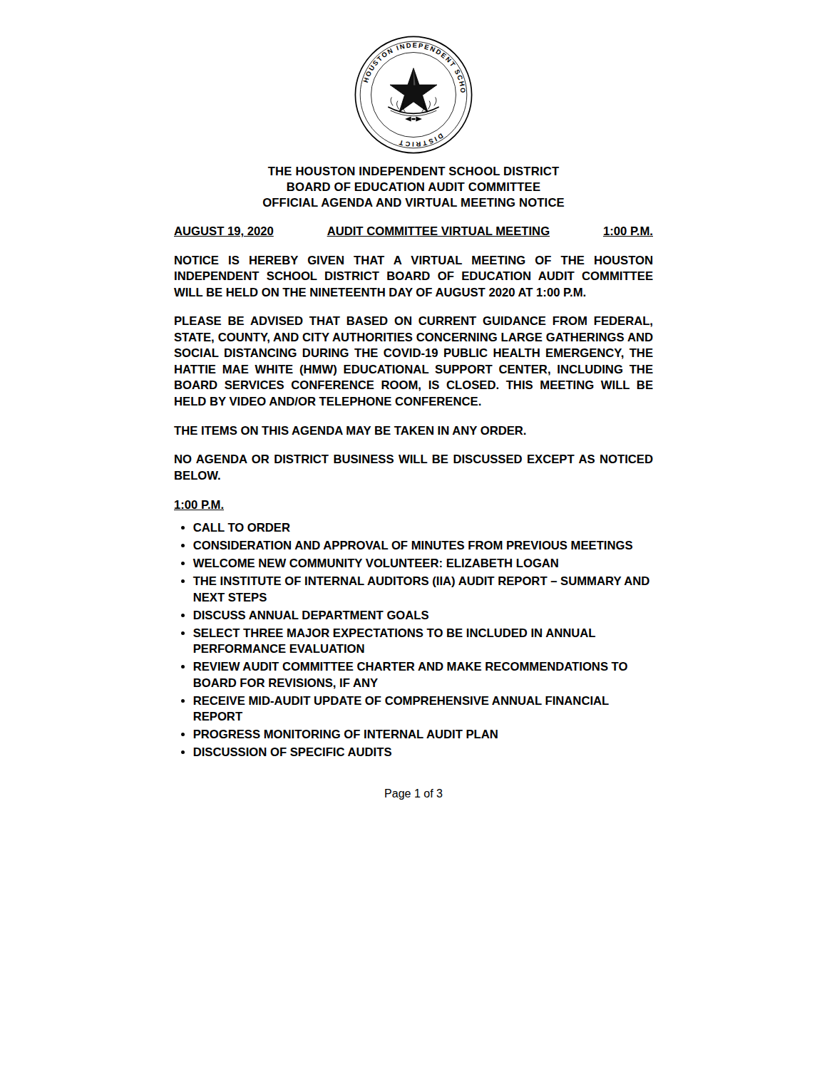Houston Independent School District seal HOUSTON INDEPENDENT SCHOOL DISTRICT
THE HOUSTON INDEPENDENT SCHOOL DISTRICT
BOARD OF EDUCATION AUDIT COMMITTEE
OFFICIAL AGENDA AND VIRTUAL MEETING NOTICE
AUGUST 19, 2020 AUDIT COMMITTEE VIRTUAL MEETING 1:00 P.M.
NOTICE IS HEREBY GIVEN THAT A VIRTUAL MEETING OF THE HOUSTON INDEPENDENT SCHOOL DISTRICT BOARD OF EDUCATION AUDIT COMMITTEE WILL BE HELD ON THE NINETEENTH DAY OF AUGUST 2020 AT 1:00 P.M.
PLEASE BE ADVISED THAT BASED ON CURRENT GUIDANCE FROM FEDERAL, STATE, COUNTY, AND CITY AUTHORITIES CONCERNING LARGE GATHERINGS AND SOCIAL DISTANCING DURING THE COVID-19 PUBLIC HEALTH EMERGENCY, THE HATTIE MAE WHITE (HMW) EDUCATIONAL SUPPORT CENTER, INCLUDING THE BOARD SERVICES CONFERENCE ROOM, IS CLOSED. THIS MEETING WILL BE HELD BY VIDEO AND/OR TELEPHONE CONFERENCE.
THE ITEMS ON THIS AGENDA MAY BE TAKEN IN ANY ORDER.
NO AGENDA OR DISTRICT BUSINESS WILL BE DISCUSSED EXCEPT AS NOTICED BELOW.
1:00 P.M.
CALL TO ORDER
CONSIDERATION AND APPROVAL OF MINUTES FROM PREVIOUS MEETINGS
WELCOME NEW COMMUNITY VOLUNTEER: ELIZABETH LOGAN
THE INSTITUTE OF INTERNAL AUDITORS (IIA) AUDIT REPORT – SUMMARY AND NEXT STEPS
DISCUSS ANNUAL DEPARTMENT GOALS
SELECT THREE MAJOR EXPECTATIONS TO BE INCLUDED IN ANNUAL PERFORMANCE EVALUATION
REVIEW AUDIT COMMITTEE CHARTER AND MAKE RECOMMENDATIONS TO BOARD FOR REVISIONS, IF ANY
RECEIVE MID-AUDIT UPDATE OF COMPREHENSIVE ANNUAL FINANCIAL REPORT
PROGRESS MONITORING OF INTERNAL AUDIT PLAN
DISCUSSION OF SPECIFIC AUDITS
Page 1 of 3